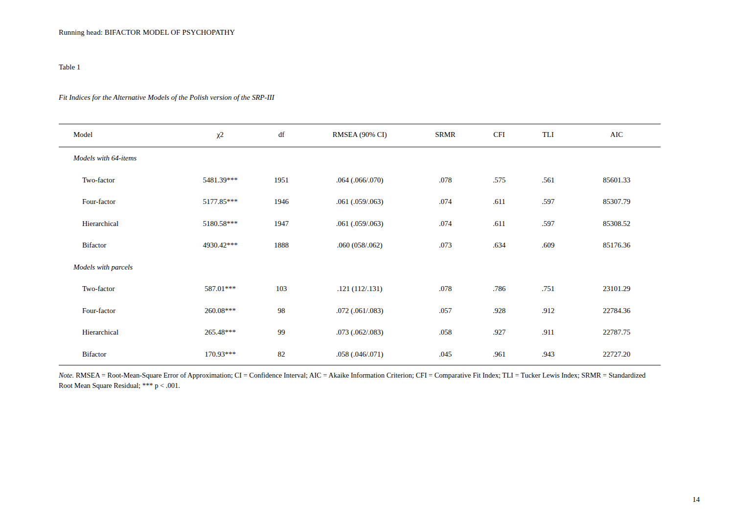Running head: BIFACTOR MODEL OF PSYCHOPATHY
Table 1
Fit Indices for the Alternative Models of the Polish version of the SRP-III
| Model | χ2 | df | RMSEA (90% CI) | SRMR | CFI | TLI | AIC |
| --- | --- | --- | --- | --- | --- | --- | --- |
| Models with 64-items |
| Two-factor | 5481.39*** | 1951 | .064 (.066/.070) | .078 | .575 | .561 | 85601.33 |
| Four-factor | 5177.85*** | 1946 | .061 (.059/.063) | .074 | .611 | .597 | 85307.79 |
| Hierarchical | 5180.58*** | 1947 | .061 (.059/.063) | .074 | .611 | .597 | 85308.52 |
| Bifactor | 4930.42*** | 1888 | .060 (058/.062) | .073 | .634 | .609 | 85176.36 |
| Models with parcels |
| Two-factor | 587.01*** | 103 | .121 (112/.131) | .078 | .786 | .751 | 23101.29 |
| Four-factor | 260.08*** | 98 | .072 (.061/.083) | .057 | .928 | .912 | 22784.36 |
| Hierarchical | 265.48*** | 99 | .073 (.062/.083) | .058 | .927 | .911 | 22787.75 |
| Bifactor | 170.93*** | 82 | .058 (.046/.071) | .045 | .961 | .943 | 22727.20 |
Note. RMSEA = Root-Mean-Square Error of Approximation; CI = Confidence Interval; AIC = Akaike Information Criterion; CFI = Comparative Fit Index; TLI = Tucker Lewis Index; SRMR = Standardized Root Mean Square Residual; *** p < .001.
14